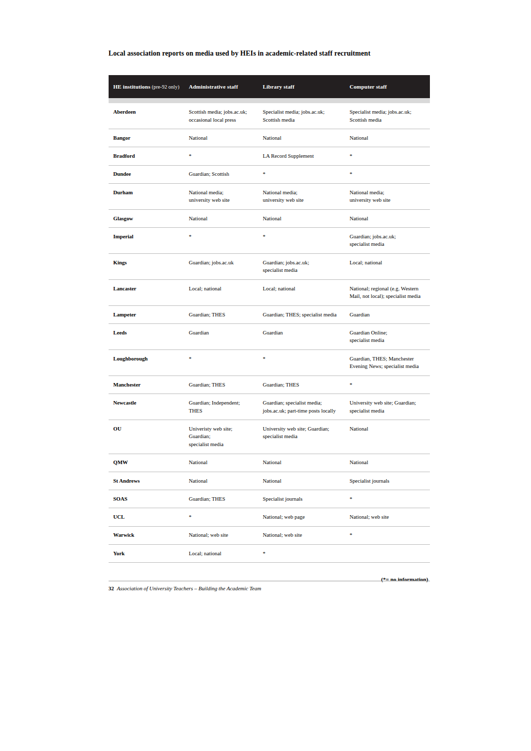Local association reports on media used by HEIs in academic-related staff recruitment
| HE institutions (pre-92 only) | Administrative staff | Library staff | Computer staff |
| --- | --- | --- | --- |
| Aberdeen | Scottish media; jobs.ac.uk; occasional local press | Specialist media; jobs.ac.uk; Scottish media | Specialist media; jobs.ac.uk; Scottish media |
| Bangor | National | National | National |
| Bradford | * | LA Record Supplement | * |
| Dundee | Guardian; Scottish | * | * |
| Durham | National media; university web site | National media; university web site | National media; university web site |
| Glasgow | National | National | National |
| Imperial | * | * | Guardian; jobs.ac.uk; specialist media |
| Kings | Guardian; jobs.ac.uk | Guardian; jobs.ac.uk; specialist media | Local; national |
| Lancaster | Local; national | Local; national | National; regional (e.g. Western Mail, not local); specialist media |
| Lampeter | Guardian; THES | Guardian; THES; specialist media | Guardian |
| Leeds | Guardian | Guardian | Guardian Online; specialist media |
| Loughborough | * | * | Guardian, THES; Manchester Evening News; specialist media |
| Manchester | Guardian; THES | Guardian; THES | * |
| Newcastle | Guardian; Independent; THES | Guardian; specialist media; jobs.ac.uk; part-time posts locally | University web site; Guardian; specialist media |
| OU | Univeristy web site; Guardian; specialist media | University web site; Guardian; specialist media | National |
| QMW | National | National | National |
| St Andrews | National | National | Specialist journals |
| SOAS | Guardian; THES | Specialist journals | * |
| UCL | * | National; web page | National; web site |
| Warwick | National; web site | National; web site | * |
| York | Local; national | * | |
(*= no information)
32 Association of University Teachers – Building the Academic Team